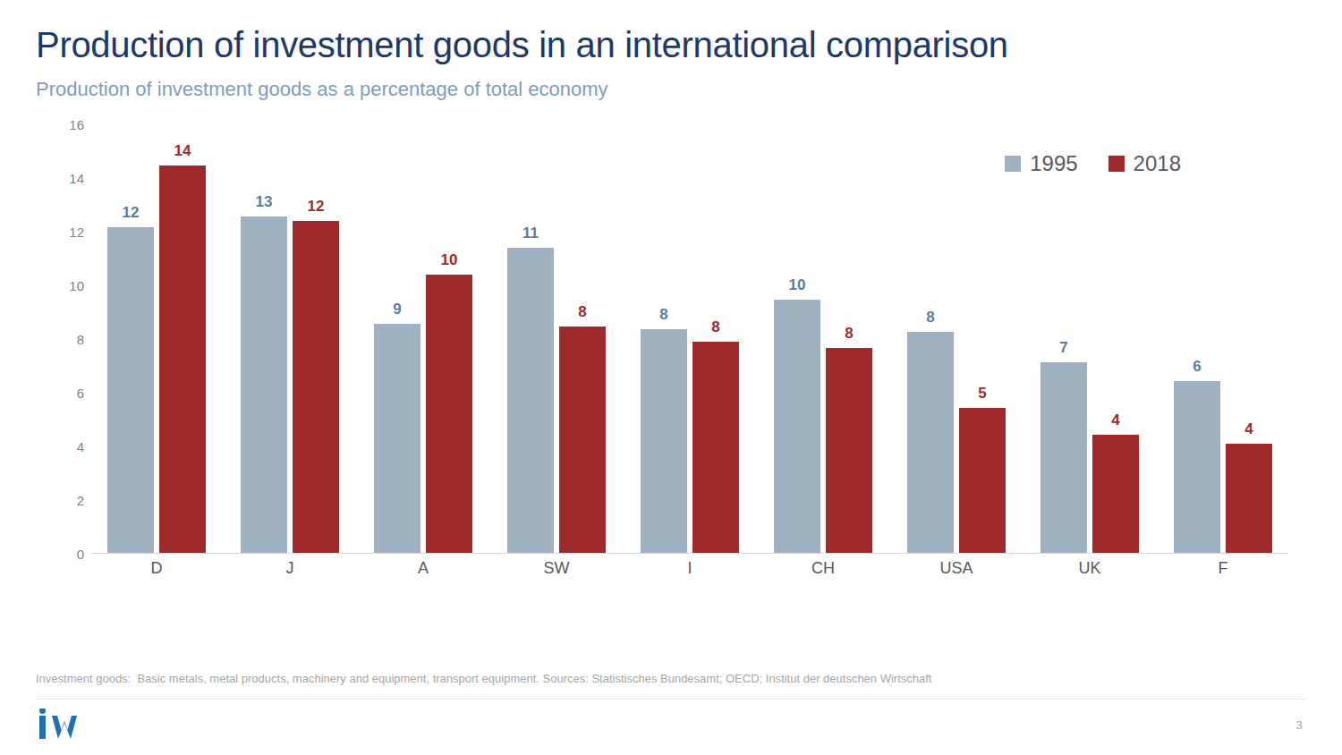Production of investment goods in an international comparison
Production of investment goods as a percentage of total economy
1995
2018
16 14 12 10 8 6 4 2 0
12
14
13
12
9
10
11
8
8
8
10
8
8
5
7
4
6
4
D J A SW I CH USA UK F
Investment goods: Basic metals, metal products, machinery and equipment, transport equipment. Sources: Statistisches Bundesamt; OECD; Institut der deutschen Wirtschaft
3